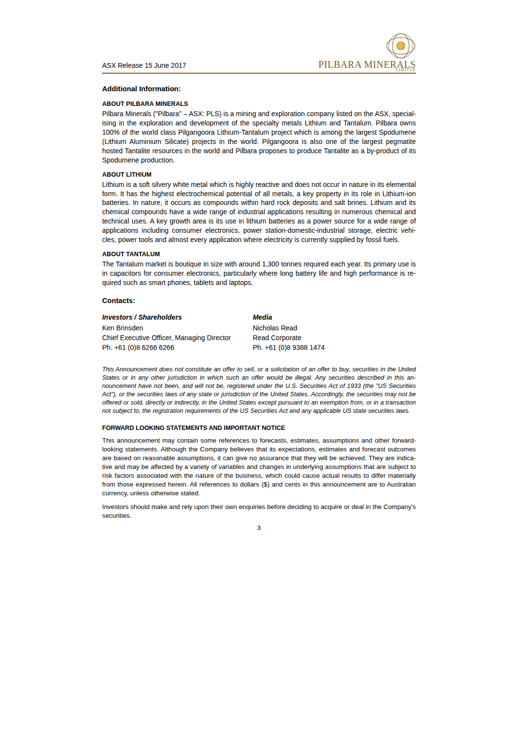ASX Release 15 June 2017
PILBARA MINERALS
LIMITED
Additional Information:
ABOUT PILBARA MINERALS
Pilbara Minerals ("Pilbara" – ASX: PLS) is a mining and exploration company listed on the ASX, specialising in the exploration and development of the specialty metals Lithium and Tantalum. Pilbara owns 100% of the world class Pilgangoora Lithium-Tantalum project which is among the largest Spodumene (Lithium Aluminium Silicate) projects in the world. Pilgangoora is also one of the largest pegmatite hosted Tantalite resources in the world and Pilbara proposes to produce Tantalite as a by-product of its Spodumene production.
ABOUT LITHIUM
Lithium is a soft silvery white metal which is highly reactive and does not occur in nature in its elemental form. It has the highest electrochemical potential of all metals, a key property in its role in Lithium-ion batteries. In nature, it occurs as compounds within hard rock deposits and salt brines. Lithium and its chemical compounds have a wide range of industrial applications resulting in numerous chemical and technical uses. A key growth area is its use in lithium batteries as a power source for a wide range of applications including consumer electronics, power station-domestic-industrial storage, electric vehicles, power tools and almost every application where electricity is currently supplied by fossil fuels.
ABOUT TANTALUM
The Tantalum market is boutique in size with around 1,300 tonnes required each year. Its primary use is in capacitors for consumer electronics, particularly where long battery life and high performance is required such as smart phones, tablets and laptops.
Contacts:
| Investors / Shareholders Ken Brinsden Chief Executive Officer, Managing Director Ph. +61 (0)8 6266 6266 | Media Nicholas Read Read Corporate Ph. +61 (0)8 9388 1474 |
This Announcement does not constitute an offer to sell, or a solicitation of an offer to buy, securities in the United States or in any other jurisdiction in which such an offer would be illegal. Any securities described in this announcement have not been, and will not be, registered under the U.S. Securities Act of 1933 (the "US Securities Act"), or the securities laws of any state or jurisdiction of the United States. Accordingly, the securities may not be offered or sold, directly or indirectly, in the United States except pursuant to an exemption from, or in a transaction not subject to, the registration requirements of the US Securities Act and any applicable US state securities laws.
FORWARD LOOKING STATEMENTS AND IMPORTANT NOTICE
This announcement may contain some references to forecasts, estimates, assumptions and other forward-looking statements. Although the Company believes that its expectations, estimates and forecast outcomes are based on reasonable assumptions, it can give no assurance that they will be achieved. They are indicative and may be affected by a variety of variables and changes in underlying assumptions that are subject to risk factors associated with the nature of the business, which could cause actual results to differ materially from those expressed herein. All references to dollars ($) and cents in this announcement are to Australian currency, unless otherwise stated.
Investors should make and rely upon their own enquiries before deciding to acquire or deal in the Company's securities.
3